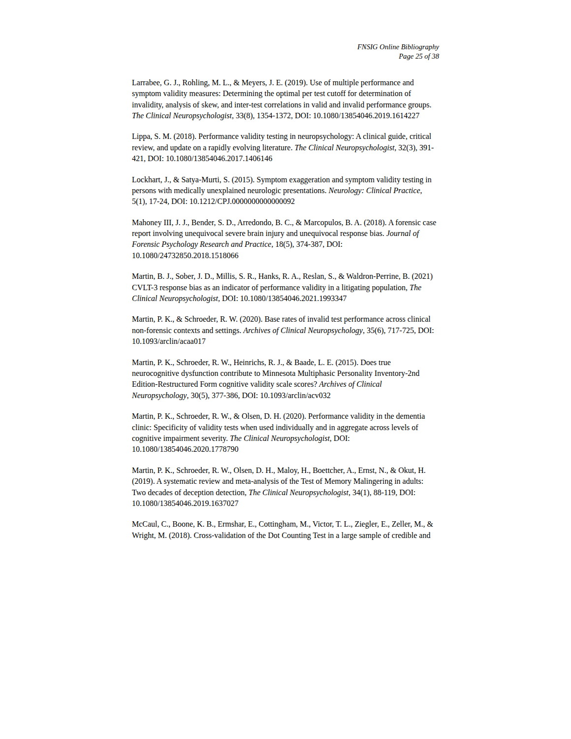FNSIG Online Bibliography
Page 25 of 38
Larrabee, G. J., Rohling, M. L., & Meyers, J. E. (2019). Use of multiple performance and symptom validity measures: Determining the optimal per test cutoff for determination of invalidity, analysis of skew, and inter-test correlations in valid and invalid performance groups. The Clinical Neuropsychologist, 33(8), 1354-1372, DOI: 10.1080/13854046.2019.1614227
Lippa, S. M. (2018). Performance validity testing in neuropsychology: A clinical guide, critical review, and update on a rapidly evolving literature. The Clinical Neuropsychologist, 32(3), 391-421, DOI: 10.1080/13854046.2017.1406146
Lockhart, J., & Satya-Murti, S. (2015). Symptom exaggeration and symptom validity testing in persons with medically unexplained neurologic presentations. Neurology: Clinical Practice, 5(1), 17-24, DOI: 10.1212/CPJ.0000000000000092
Mahoney III, J. J., Bender, S. D., Arredondo, B. C., & Marcopulos, B. A. (2018). A forensic case report involving unequivocal severe brain injury and unequivocal response bias. Journal of Forensic Psychology Research and Practice, 18(5), 374-387, DOI: 10.1080/24732850.2018.1518066
Martin, B. J., Sober, J. D., Millis, S. R., Hanks, R. A., Reslan, S., & Waldron-Perrine, B. (2021) CVLT-3 response bias as an indicator of performance validity in a litigating population, The Clinical Neuropsychologist, DOI: 10.1080/13854046.2021.1993347
Martin, P. K., & Schroeder, R. W. (2020). Base rates of invalid test performance across clinical non-forensic contexts and settings. Archives of Clinical Neuropsychology, 35(6), 717-725, DOI: 10.1093/arclin/acaa017
Martin, P. K., Schroeder, R. W., Heinrichs, R. J., & Baade, L. E. (2015). Does true neurocognitive dysfunction contribute to Minnesota Multiphasic Personality Inventory-2nd Edition-Restructured Form cognitive validity scale scores? Archives of Clinical Neuropsychology, 30(5), 377-386, DOI: 10.1093/arclin/acv032
Martin, P. K., Schroeder, R. W., & Olsen, D. H. (2020). Performance validity in the dementia clinic: Specificity of validity tests when used individually and in aggregate across levels of cognitive impairment severity. The Clinical Neuropsychologist, DOI: 10.1080/13854046.2020.1778790
Martin, P. K., Schroeder, R. W., Olsen, D. H., Maloy, H., Boettcher, A., Ernst, N., & Okut, H. (2019). A systematic review and meta-analysis of the Test of Memory Malingering in adults: Two decades of deception detection, The Clinical Neuropsychologist, 34(1), 88-119, DOI: 10.1080/13854046.2019.1637027
McCaul, C., Boone, K. B., Ermshar, E., Cottingham, M., Victor, T. L., Ziegler, E., Zeller, M., & Wright, M. (2018). Cross-validation of the Dot Counting Test in a large sample of credible and